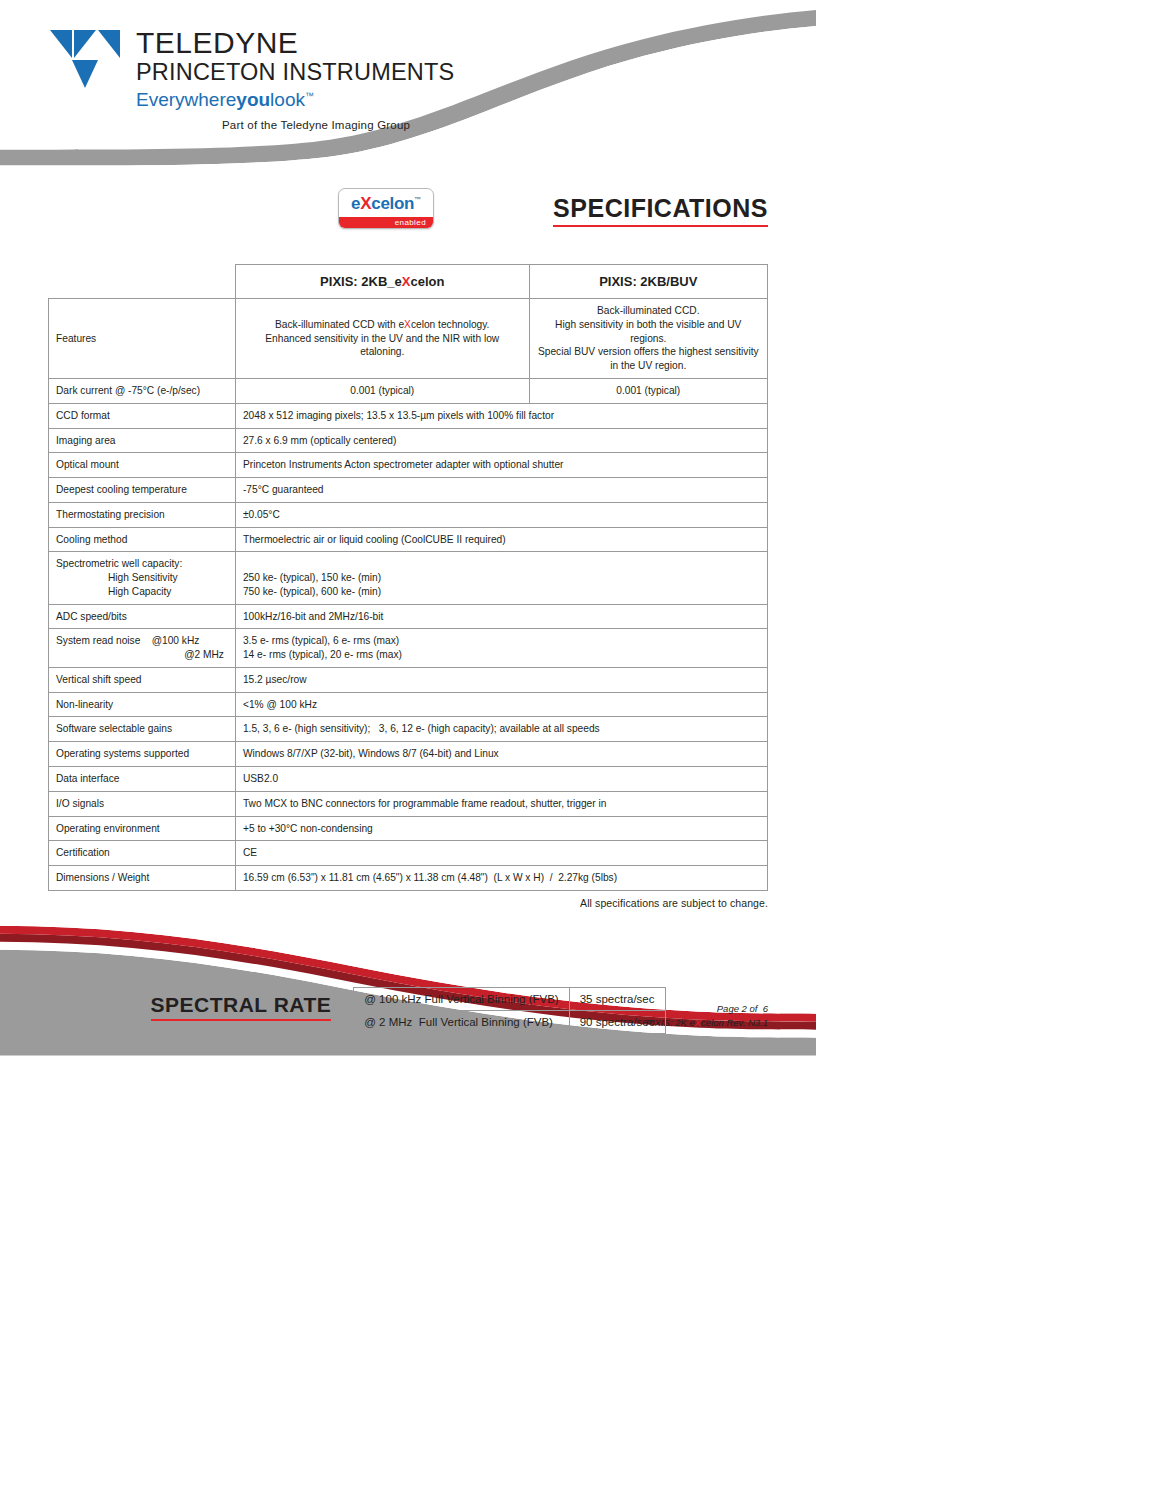TELEDYNE
PRINCETON INSTRUMENTS
Everywhereyoulook™
Part of the Teledyne Imaging Group
eXcelon™
enabled
SPECIFICATIONS
| | PIXIS: 2KB_e X celon | PIXIS: 2KB/BUV |
| Features | Back-illuminated CCD with e X celon technology. Enhanced sensitivity in the UV and the NIR with low etaloning. | Back-illuminated CCD. High sensitivity in both the visible and UV regions. Special BUV version offers the highest sensitivity in the UV region. |
| Dark current @ -75°C (e-/p/sec) | 0.001 (typical) | 0.001 (typical) |
| CCD format | 2048 x 512 imaging pixels; 13.5 x 13.5-µm pixels with 100% fill factor |
| Imaging area | 27.6 x 6.9 mm (optically centered) |
| Optical mount | Princeton Instruments Acton spectrometer adapter with optional shutter |
| Deepest cooling temperature | -75°C guaranteed |
| Thermostating precision | ±0.05°C |
| Cooling method | Thermoelectric air or liquid cooling (CoolCUBE II required) |
| Spectrometric well capacity: High Sensitivity High Capacity | 250 ke- (typical), 150 ke- (min) 750 ke- (typical), 600 ke- (min) |
| ADC speed/bits | 100kHz/16-bit and 2MHz/16-bit |
| System read noise @100 kHz @2 MHz | 3.5 e- rms (typical), 6 e- rms (max) 14 e- rms (typical), 20 e- rms (max) |
| Vertical shift speed | 15.2 µsec/row |
| Non-linearity | <1% @ 100 kHz |
| Software selectable gains | 1.5, 3, 6 e- (high sensitivity); 3, 6, 12 e- (high capacity); available at all speeds |
| Operating systems supported | Windows 8/7/XP (32-bit), Windows 8/7 (64-bit) and Linux |
| Data interface | USB2.0 |
| I/O signals | Two MCX to BNC connectors for programmable frame readout, shutter, trigger in |
| Operating environment | +5 to +30°C non-condensing |
| Certification | CE |
| Dimensions / Weight | 16.59 cm (6.53") x 11.81 cm (4.65") x 11.38 cm (4.48") (L x W x H) / 2.27kg (5lbs) |
All specifications are subject to change.
SPECTRAL RATE
| @ 100 kHz Full Vertical Binning (FVB) | 35 spectra/sec |
| @ 2 MHz Full Vertical Binning (FVB) | 90 spectra/sec |
Page 2 of 6
PIXIS: 2K eXcelon Rev. N3.1